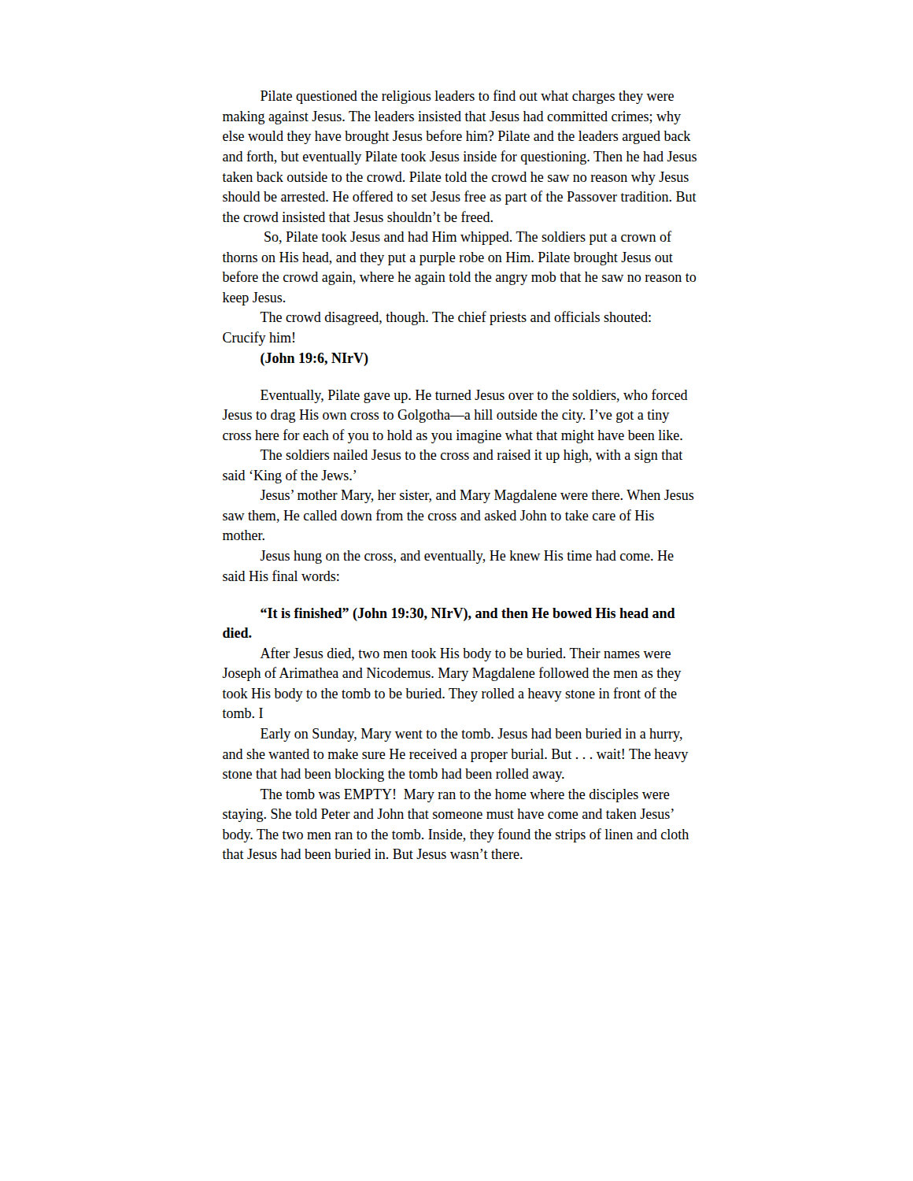Pilate questioned the religious leaders to find out what charges they were making against Jesus. The leaders insisted that Jesus had committed crimes; why else would they have brought Jesus before him? Pilate and the leaders argued back and forth, but eventually Pilate took Jesus inside for questioning. Then he had Jesus taken back outside to the crowd. Pilate told the crowd he saw no reason why Jesus should be arrested. He offered to set Jesus free as part of the Passover tradition. But the crowd insisted that Jesus shouldn’t be freed.
So, Pilate took Jesus and had Him whipped. The soldiers put a crown of thorns on His head, and they put a purple robe on Him. Pilate brought Jesus out before the crowd again, where he again told the angry mob that he saw no reason to keep Jesus.
The crowd disagreed, though. The chief priests and officials shouted:
Crucify him!
(John 19:6, NIrV)
Eventually, Pilate gave up. He turned Jesus over to the soldiers, who forced Jesus to drag His own cross to Golgotha—a hill outside the city. I’ve got a tiny cross here for each of you to hold as you imagine what that might have been like.
The soldiers nailed Jesus to the cross and raised it up high, with a sign that said ‘King of the Jews.’
Jesus’ mother Mary, her sister, and Mary Magdalene were there. When Jesus saw them, He called down from the cross and asked John to take care of His mother.
Jesus hung on the cross, and eventually, He knew His time had come. He said His final words:
“It is finished” (John 19:30, NIrV), and then He bowed His head and died.
After Jesus died, two men took His body to be buried. Their names were Joseph of Arimathea and Nicodemus. Mary Magdalene followed the men as they took His body to the tomb to be buried. They rolled a heavy stone in front of the tomb. I
Early on Sunday, Mary went to the tomb. Jesus had been buried in a hurry, and she wanted to make sure He received a proper burial. But . . . wait! The heavy stone that had been blocking the tomb had been rolled away.
The tomb was EMPTY! Mary ran to the home where the disciples were staying. She told Peter and John that someone must have come and taken Jesus’ body. The two men ran to the tomb. Inside, they found the strips of linen and cloth that Jesus had been buried in. But Jesus wasn’t there.